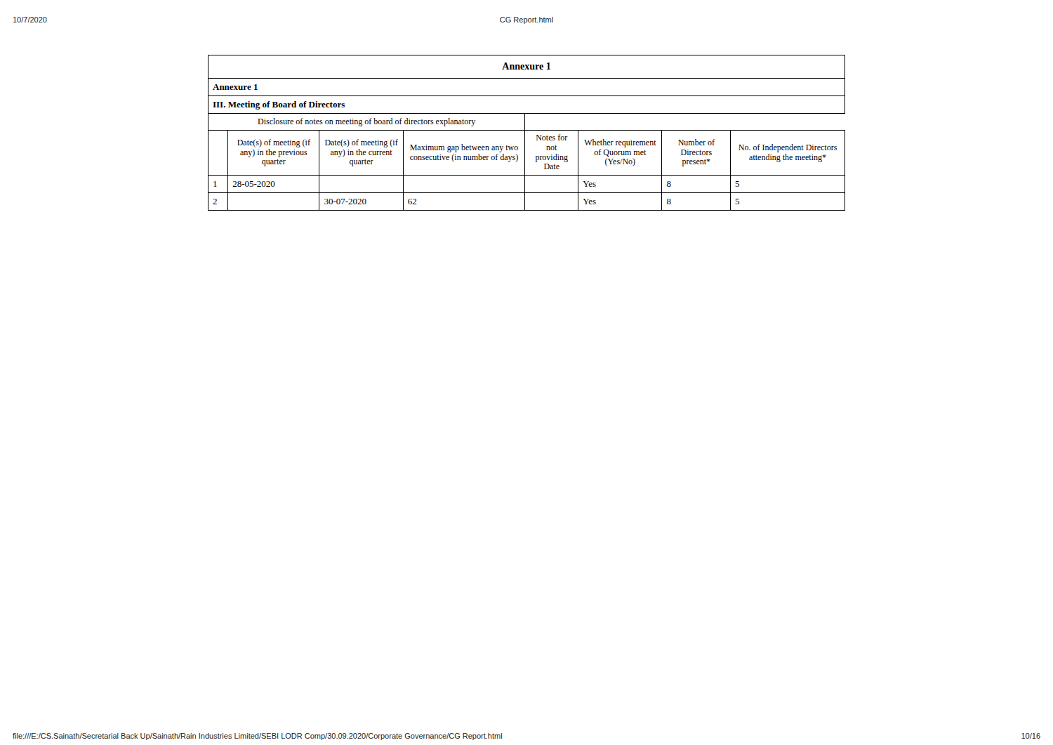10/7/2020
CG Report.html
| Annexure 1 |
| Annexure 1 |
| III. Meeting of Board of Directors |
| Disclosure of notes on meeting of board of directors explanatory | | |
| | Date(s) of meeting (if any) in the previous quarter | Date(s) of meeting (if any) in the current quarter | Maximum gap between any two consecutive (in number of days) | Notes for not providing Date | Whether requirement of Quorum met (Yes/No) | Number of Directors present* | No. of Independent Directors attending the meeting* |
| 1 | 28-05-2020 | | | | Yes | 8 | 5 |
| 2 | | 30-07-2020 | 62 | | Yes | 8 | 5 |
file:///E:/CS.Sainath/Secretarial Back Up/Sainath/Rain Industries Limited/SEBI LODR Comp/30.09.2020/Corporate Governance/CG Report.html
10/16